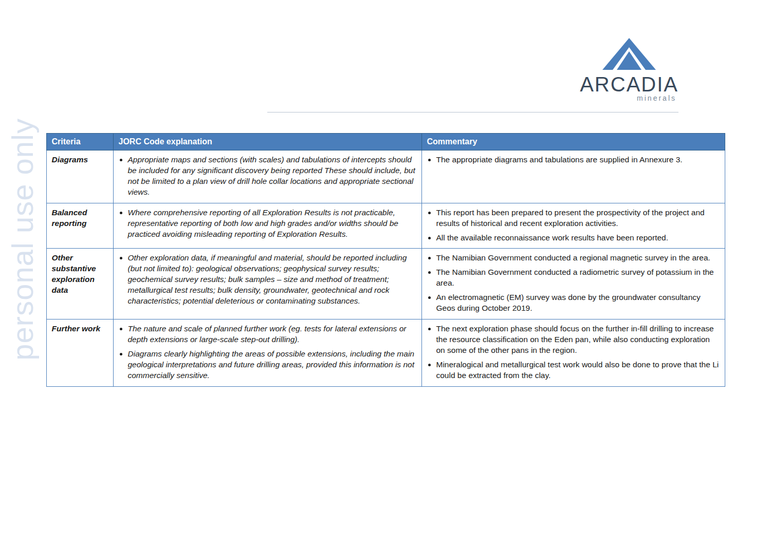personal use only
ARCADIA
minerals
| Criteria | JORC Code explanation | Commentary |
| --- | --- | --- |
| Diagrams | Appropriate maps and sections (with scales) and tabulations of intercepts should be included for any significant discovery being reported These should include, but not be limited to a plan view of drill hole collar locations and appropriate sectional views. | The appropriate diagrams and tabulations are supplied in Annexure 3. |
| Balanced reporting | Where comprehensive reporting of all Exploration Results is not practicable, representative reporting of both low and high grades and/or widths should be practiced avoiding misleading reporting of Exploration Results. | This report has been prepared to present the prospectivity of the project and results of historical and recent exploration activities. All the available reconnaissance work results have been reported. |
| Other substantive exploration data | Other exploration data, if meaningful and material, should be reported including (but not limited to): geological observations; geophysical survey results; geochemical survey results; bulk samples – size and method of treatment; metallurgical test results; bulk density, groundwater, geotechnical and rock characteristics; potential deleterious or contaminating substances. | The Namibian Government conducted a regional magnetic survey in the area. The Namibian Government conducted a radiometric survey of potassium in the area. An electromagnetic (EM) survey was done by the groundwater consultancy Geos during October 2019. |
| Further work | The nature and scale of planned further work (eg. tests for lateral extensions or depth extensions or large-scale step-out drilling). Diagrams clearly highlighting the areas of possible extensions, including the main geological interpretations and future drilling areas, provided this information is not commercially sensitive. | The next exploration phase should focus on the further in-fill drilling to increase the resource classification on the Eden pan, while also conducting exploration on some of the other pans in the region. Mineralogical and metallurgical test work would also be done to prove that the Li could be extracted from the clay. |